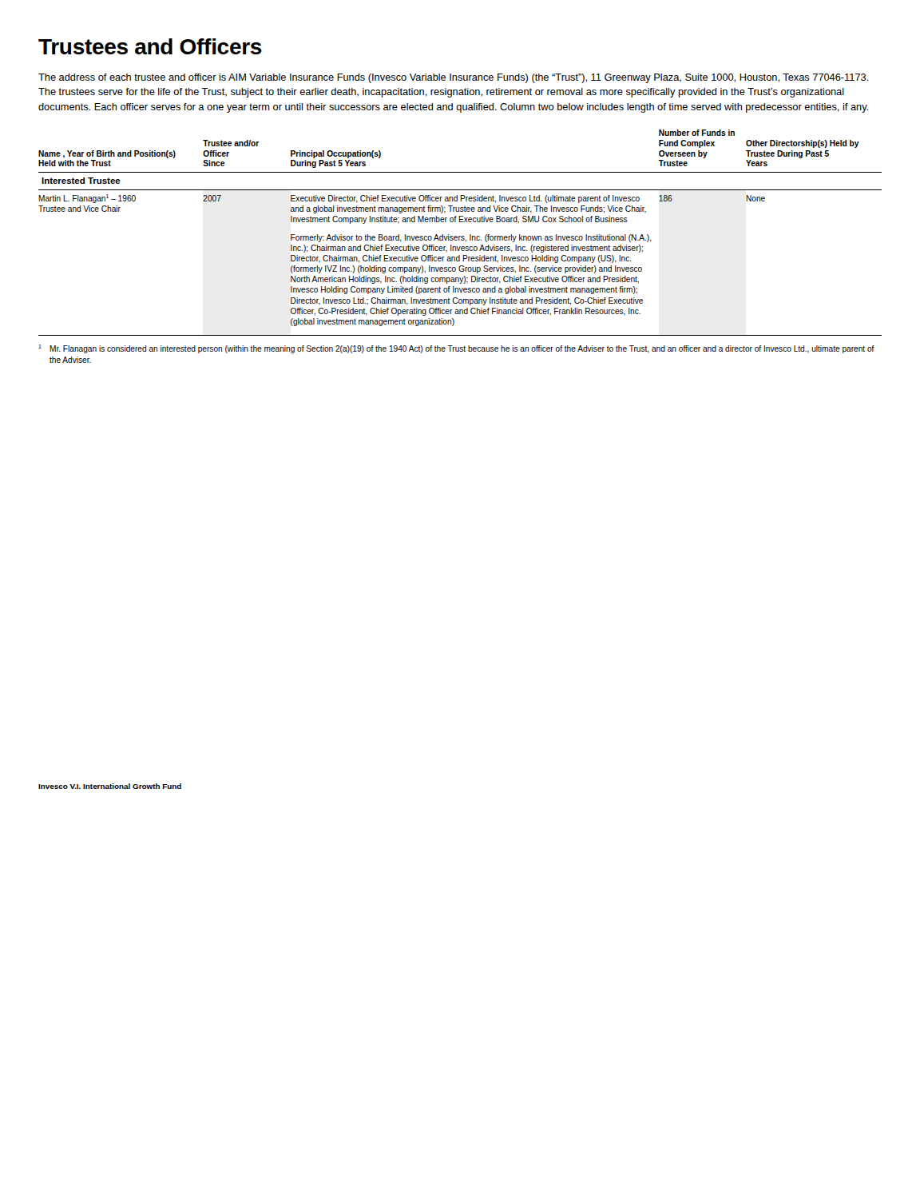Trustees and Officers
The address of each trustee and officer is AIM Variable Insurance Funds (Invesco Variable Insurance Funds) (the “Trust”), 11 Greenway Plaza, Suite 1000, Houston, Texas 77046-1173. The trustees serve for the life of the Trust, subject to their earlier death, incapacitation, resignation, retirement or removal as more specifically provided in the Trust’s organizational documents. Each officer serves for a one year term or until their successors are elected and qualified. Column two below includes length of time served with predecessor entities, if any.
| Name , Year of Birth and Position(s) Held with the Trust | Trustee and/or Officer Since | Principal Occupation(s) During Past 5 Years | Number of Funds in Fund Complex Overseen by Trustee | Other Directorship(s) Held by Trustee During Past 5 Years |
| --- | --- | --- | --- | --- |
| Interested Trustee |
| Martin L. Flanagan 1 – 1960 Trustee and Vice Chair | 2007 | Executive Director, Chief Executive Officer and President, Invesco Ltd. (ultimate parent of Invesco and a global investment management firm); Trustee and Vice Chair, The Invesco Funds; Vice Chair, Investment Company Institute; and Member of Executive Board, SMU Cox School of Business Formerly: Advisor to the Board, Invesco Advisers, Inc. (formerly known as Invesco Institutional (N.A.), Inc.); Chairman and Chief Executive Officer, Invesco Advisers, Inc. (registered investment adviser); Director, Chairman, Chief Executive Officer and President, Invesco Holding Company (US), Inc. (formerly IVZ Inc.) (holding company), Invesco Group Services, Inc. (service provider) and Invesco North American Holdings, Inc. (holding company); Director, Chief Executive Officer and President, Invesco Holding Company Limited (parent of Invesco and a global investment management firm); Director, Invesco Ltd.; Chairman, Investment Company Institute and President, Co-Chief Executive Officer, Co-President, Chief Operating Officer and Chief Financial Officer, Franklin Resources, Inc. (global investment management organization) | 186 | None |
1
Mr. Flanagan is considered an interested person (within the meaning of Section 2(a)(19) of the 1940 Act) of the Trust because he is an officer of the Adviser to the Trust, and an officer and a director of Invesco Ltd., ultimate parent of the Adviser.
Invesco V.I. International Growth Fund